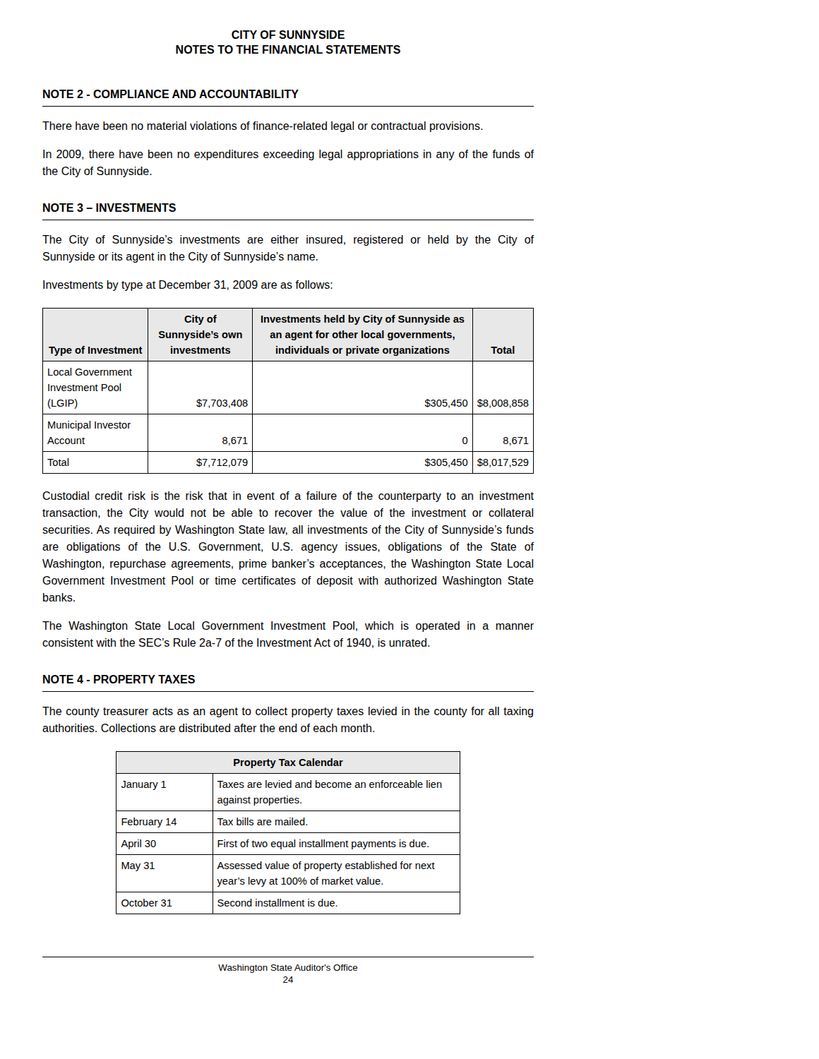CITY OF SUNNYSIDE
NOTES TO THE FINANCIAL STATEMENTS
NOTE 2 - COMPLIANCE AND ACCOUNTABILITY
There have been no material violations of finance-related legal or contractual provisions.
In 2009, there have been no expenditures exceeding legal appropriations in any of the funds of the City of Sunnyside.
NOTE 3 – INVESTMENTS
The City of Sunnyside’s investments are either insured, registered or held by the City of Sunnyside or its agent in the City of Sunnyside’s name.
Investments by type at December 31, 2009 are as follows:
| Type of Investment | City of Sunnyside’s own investments | Investments held by City of Sunnyside as an agent for other local governments, individuals or private organizations | Total |
| --- | --- | --- | --- |
| Local Government Investment Pool (LGIP) | $7,703,408 | $305,450 | $8,008,858 |
| Municipal Investor Account | 8,671 | 0 | 8,671 |
| Total | $7,712,079 | $305,450 | $8,017,529 |
Custodial credit risk is the risk that in event of a failure of the counterparty to an investment transaction, the City would not be able to recover the value of the investment or collateral securities. As required by Washington State law, all investments of the City of Sunnyside’s funds are obligations of the U.S. Government, U.S. agency issues, obligations of the State of Washington, repurchase agreements, prime banker’s acceptances, the Washington State Local Government Investment Pool or time certificates of deposit with authorized Washington State banks.
The Washington State Local Government Investment Pool, which is operated in a manner consistent with the SEC’s Rule 2a-7 of the Investment Act of 1940, is unrated.
NOTE 4 - PROPERTY TAXES
The county treasurer acts as an agent to collect property taxes levied in the county for all taxing authorities. Collections are distributed after the end of each month.
| Property Tax Calendar |
| --- |
| January 1 | Taxes are levied and become an enforceable lien against properties. |
| February 14 | Tax bills are mailed. |
| April 30 | First of two equal installment payments is due. |
| May 31 | Assessed value of property established for next year’s levy at 100% of market value. |
| October 31 | Second installment is due. |
Washington State Auditor's Office
24